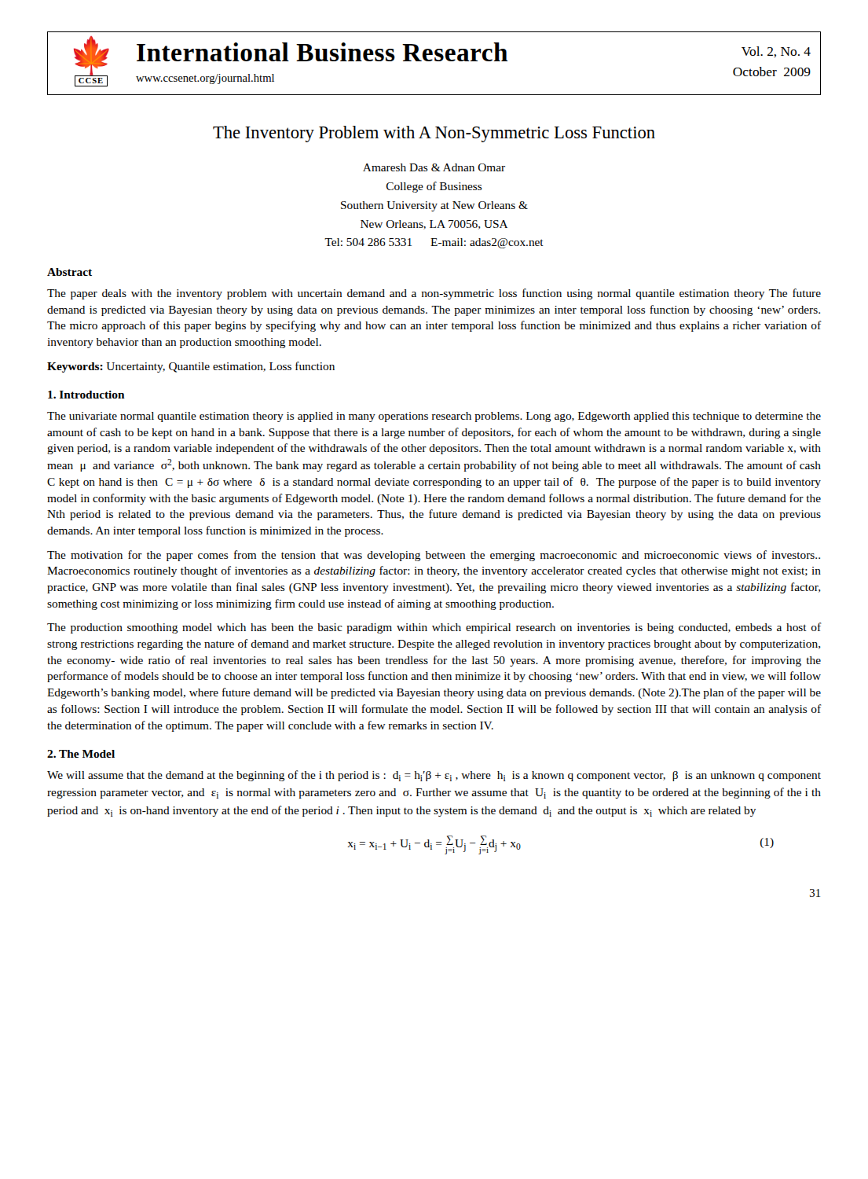🍁
CCSE
International Business Research
www.ccsenet.org/journal.html
Vol. 2, No. 4
October 2009
The Inventory Problem with A Non-Symmetric Loss Function
Amaresh Das & Adnan Omar
College of Business
Southern University at New Orleans &
New Orleans, LA 70056, USA
Tel: 504 286 5331 E-mail: adas2@cox.net
Abstract
The paper deals with the inventory problem with uncertain demand and a non-symmetric loss function using normal quantile estimation theory The future demand is predicted via Bayesian theory by using data on previous demands. The paper minimizes an inter temporal loss function by choosing ‘new’ orders. The micro approach of this paper begins by specifying why and how can an inter temporal loss function be minimized and thus explains a richer variation of inventory behavior than an production smoothing model.
Keywords: Uncertainty, Quantile estimation, Loss function
1. Introduction
The univariate normal quantile estimation theory is applied in many operations research problems. Long ago, Edgeworth applied this technique to determine the amount of cash to be kept on hand in a bank. Suppose that there is a large number of depositors, for each of whom the amount to be withdrawn, during a single given period, is a random variable independent of the withdrawals of the other depositors. Then the total amount withdrawn is a normal random variable x, with mean μ and variance σ2, both unknown. The bank may regard as tolerable a certain probability of not being able to meet all withdrawals. The amount of cash C kept on hand is then C = μ + δσ where δ is a standard normal deviate corresponding to an upper tail of θ. The purpose of the paper is to build inventory model in conformity with the basic arguments of Edgeworth model. (Note 1). Here the random demand follows a normal distribution. The future demand for the Nth period is related to the previous demand via the parameters. Thus, the future demand is predicted via Bayesian theory by using the data on previous demands. An inter temporal loss function is minimized in the process.
The motivation for the paper comes from the tension that was developing between the emerging macroeconomic and microeconomic views of investors.. Macroeconomics routinely thought of inventories as a destabilizing factor: in theory, the inventory accelerator created cycles that otherwise might not exist; in practice, GNP was more volatile than final sales (GNP less inventory investment). Yet, the prevailing micro theory viewed inventories as a stabilizing factor, something cost minimizing or loss minimizing firm could use instead of aiming at smoothing production.
The production smoothing model which has been the basic paradigm within which empirical research on inventories is being conducted, embeds a host of strong restrictions regarding the nature of demand and market structure. Despite the alleged revolution in inventory practices brought about by computerization, the economy- wide ratio of real inventories to real sales has been trendless for the last 50 years. A more promising avenue, therefore, for improving the performance of models should be to choose an inter temporal loss function and then minimize it by choosing ‘new’ orders. With that end in view, we will follow Edgeworth’s banking model, where future demand will be predicted via Bayesian theory using data on previous demands. (Note 2).The plan of the paper will be as follows: Section I will introduce the problem. Section II will formulate the model. Section II will be followed by section III that will contain an analysis of the determination of the optimum. The paper will conclude with a few remarks in section IV.
2. The Model
We will assume that the demand at the beginning of the i th period is : di = hi′β + εi , where hi is a known q component vector, β is an unknown q component regression parameter vector, and εi is normal with parameters zero and σ. Further we assume that Ui is the quantity to be ordered at the beginning of the i th period and xi is on-hand inventory at the end of the period i . Then input to the system is the demand di and the output is xi which are related by
xi = xi−1 + Ui − di = ∑
j=i Uj − ∑
j=idj + x0 (1)
31